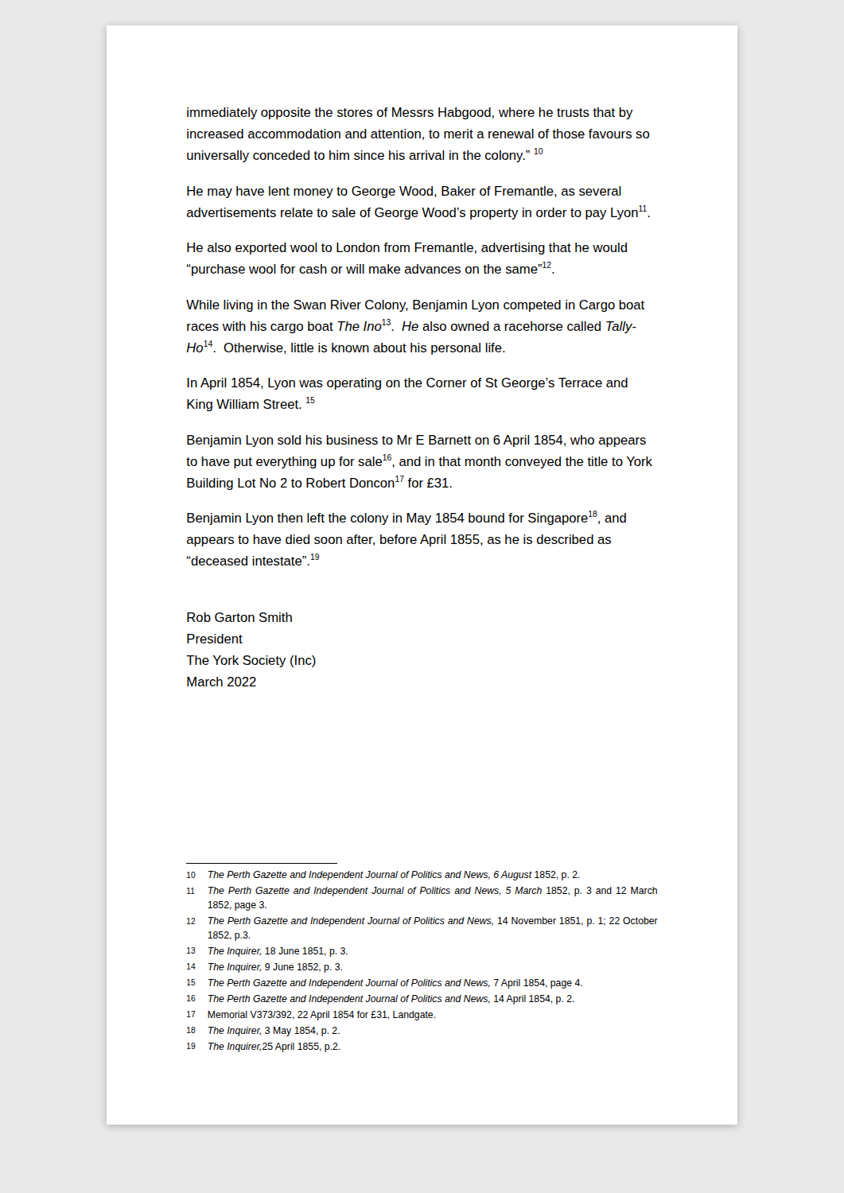immediately opposite the stores of Messrs Habgood, where he trusts that by increased accommodation and attention, to merit a renewal of those favours so universally conceded to him since his arrival in the colony.” 10
He may have lent money to George Wood, Baker of Fremantle, as several advertisements relate to sale of George Wood’s property in order to pay Lyon11.
He also exported wool to London from Fremantle, advertising that he would “purchase wool for cash or will make advances on the same”12.
While living in the Swan River Colony, Benjamin Lyon competed in Cargo boat races with his cargo boat The Ino13. He also owned a racehorse called Tally-Ho14. Otherwise, little is known about his personal life.
In April 1854, Lyon was operating on the Corner of St George’s Terrace and King William Street. 15
Benjamin Lyon sold his business to Mr E Barnett on 6 April 1854, who appears to have put everything up for sale16, and in that month conveyed the title to York Building Lot No 2 to Robert Doncon17 for £31.
Benjamin Lyon then left the colony in May 1854 bound for Singapore18, and appears to have died soon after, before April 1855, as he is described as “deceased intestate”.19
Rob Garton Smith
President
The York Society (Inc)
March 2022
10 The Perth Gazette and Independent Journal of Politics and News, 6 August 1852, p. 2.
11 The Perth Gazette and Independent Journal of Politics and News, 5 March 1852, p. 3 and 12 March 1852, page 3.
12 The Perth Gazette and Independent Journal of Politics and News, 14 November 1851, p. 1; 22 October 1852, p.3.
13 The Inquirer, 18 June 1851, p. 3.
14 The Inquirer, 9 June 1852, p. 3.
15 The Perth Gazette and Independent Journal of Politics and News, 7 April 1854, page 4.
16 The Perth Gazette and Independent Journal of Politics and News, 14 April 1854, p. 2.
17 Memorial V373/392, 22 April 1854 for £31, Landgate.
18 The Inquirer, 3 May 1854, p. 2.
19 The Inquirer, 25 April 1855, p.2.